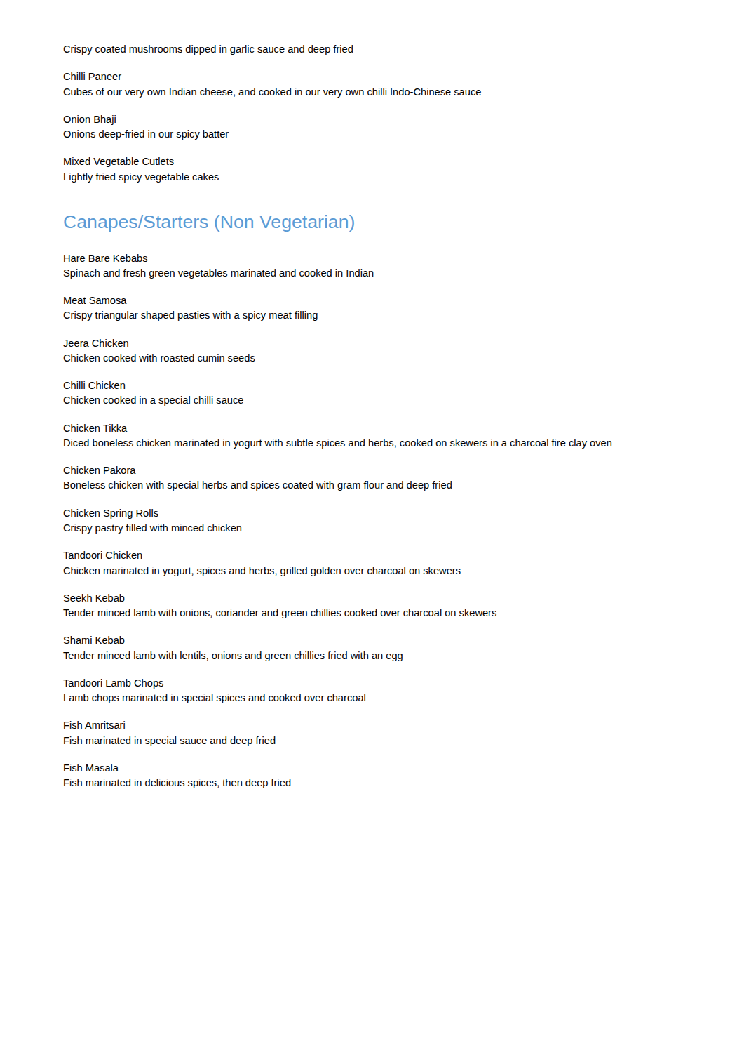Crispy coated mushrooms dipped in garlic sauce and deep fried
Chilli Paneer
Cubes of our very own Indian cheese, and cooked in our very own chilli Indo-Chinese sauce
Onion Bhaji
Onions deep-fried in our spicy batter
Mixed Vegetable Cutlets
Lightly fried spicy vegetable cakes
Canapes/Starters (Non Vegetarian)
Hare Bare Kebabs
Spinach and fresh green vegetables marinated and cooked in Indian
Meat Samosa
Crispy triangular shaped pasties with a spicy meat filling
Jeera Chicken
Chicken cooked with roasted cumin seeds
Chilli Chicken
Chicken cooked in a special chilli sauce
Chicken Tikka
Diced boneless chicken marinated in yogurt with subtle spices and herbs, cooked on skewers in a charcoal fire clay oven
Chicken Pakora
Boneless chicken with special herbs and spices coated with gram flour and deep fried
Chicken Spring Rolls
Crispy pastry filled with minced chicken
Tandoori Chicken
Chicken marinated in yogurt, spices and herbs, grilled golden over charcoal on skewers
Seekh Kebab
Tender minced lamb with onions, coriander and green chillies cooked over charcoal on skewers
Shami Kebab
Tender minced lamb with lentils, onions and green chillies fried with an egg
Tandoori Lamb Chops
Lamb chops marinated in special spices and cooked over charcoal
Fish Amritsari
Fish marinated in special sauce and deep fried
Fish Masala
Fish marinated in delicious spices, then deep fried